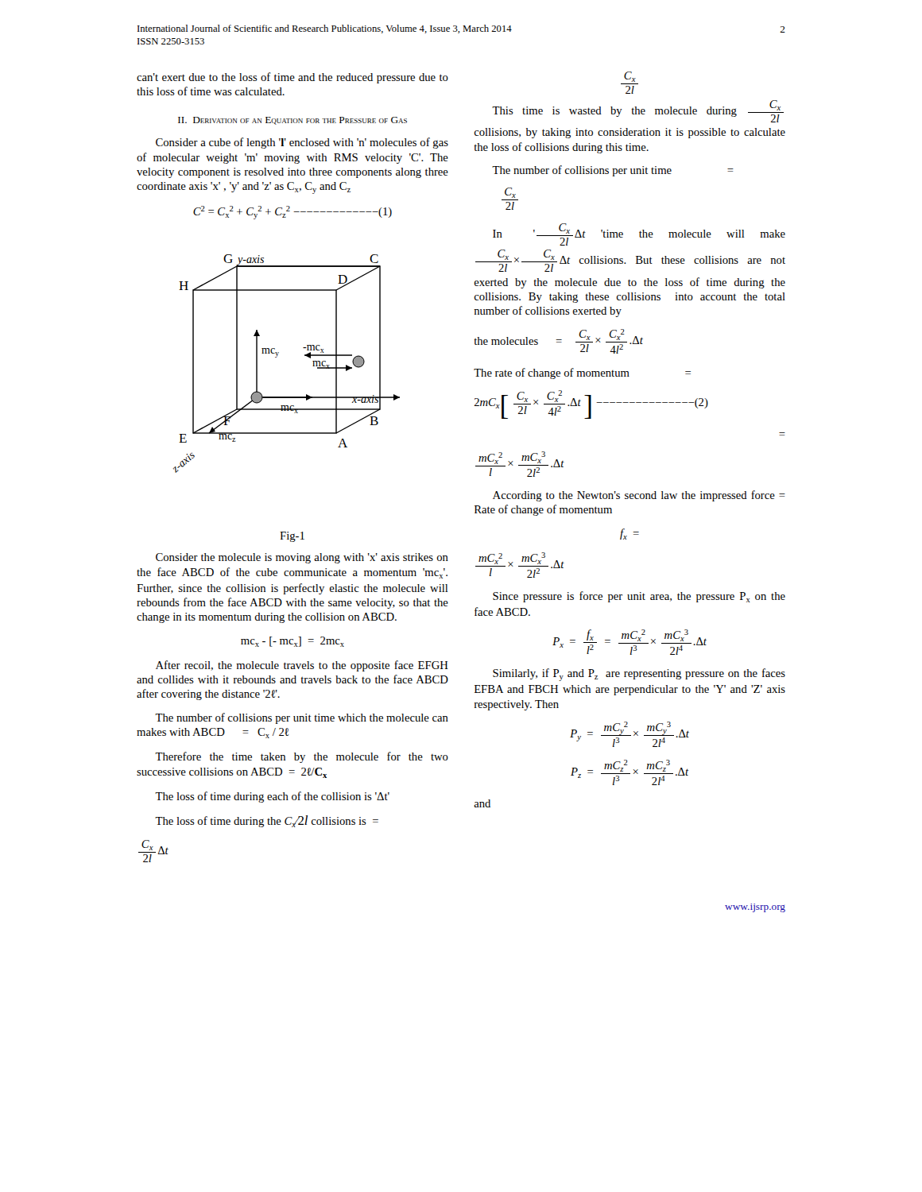International Journal of Scientific and Research Publications, Volume 4, Issue 3, March 2014
ISSN 2250-3153
2
can't exert due to the loss of time and the reduced pressure due to this loss of time was calculated.
II. Derivation of an Equation for the Pressure of Gas
Consider a cube of length 'l' enclosed with 'n' molecules of gas of molecular weight 'm' moving with RMS velocity 'C'. The velocity component is resolved into three components along three coordinate axis 'x' , 'y' and 'z' as Cx, Cy and Cz
C2 = Cx2 + Cy2 + Cz2 −−−−−−−−−−−−−(1)
G C D H F E B A y-axis x-axis z-axis mcx -mcx mcx mcy mcz
Fig-1
Consider the molecule is moving along with 'x' axis strikes on the face ABCD of the cube communicate a momentum 'mcx'. Further, since the collision is perfectly elastic the molecule will rebounds from the face ABCD with the same velocity, so that the change in its momentum during the collision on ABCD.
mcx - [- mcx] = 2mcx
After recoil, the molecule travels to the opposite face EFGH and collides with it rebounds and travels back to the face ABCD after covering the distance '2ℓ'.
The number of collisions per unit time which the molecule can makes with ABCD = Cx / 2ℓ
Therefore the time taken by the molecule for the two successive collisions on ABCD = 2ℓ/Cx
The loss of time during each of the collision is 'Δt'
The loss of time during the Cx⁄2l collisions is =
Cx 2l Δt
Cx 2l
This time is wasted by the molecule during Cx 2l collisions, by taking into consideration it is possible to calculate the loss of collisions during this time.
The number of collisions per unit time =
Cx 2l
In 'Cx 2l Δt 'time the molecule will make Cx 2l×Cx 2l Δt collisions. But these collisions are not exerted by the molecule due to the loss of time during the collisions. By taking these collisions into account the total number of collisions exerted by
the molecules = Cx 2l× Cx24l2.Δt
The rate of change of momentum =
2mCx[ Cx 2l× Cx24l2.Δt ] −−−−−−−−−−−−−−−(2)
=
mCx2 l× mCx32l2.Δt
According to the Newton's second law the impressed force = Rate of change of momentum
fx =
mCx2 l× mCx32l2.Δt
Since pressure is force per unit area, the pressure Px on the face ABCD.
Px = fx l2 = mCx2 l3× mCx32l4.Δt
Similarly, if Py and Pz are representing pressure on the faces EFBA and FBCH which are perpendicular to the 'Y' and 'Z' axis respectively. Then
Py = mCy2 l3× mCy32l4.Δt
Pz = mCz2 l3× mCz32l4.Δt
and
www.ijsrp.org